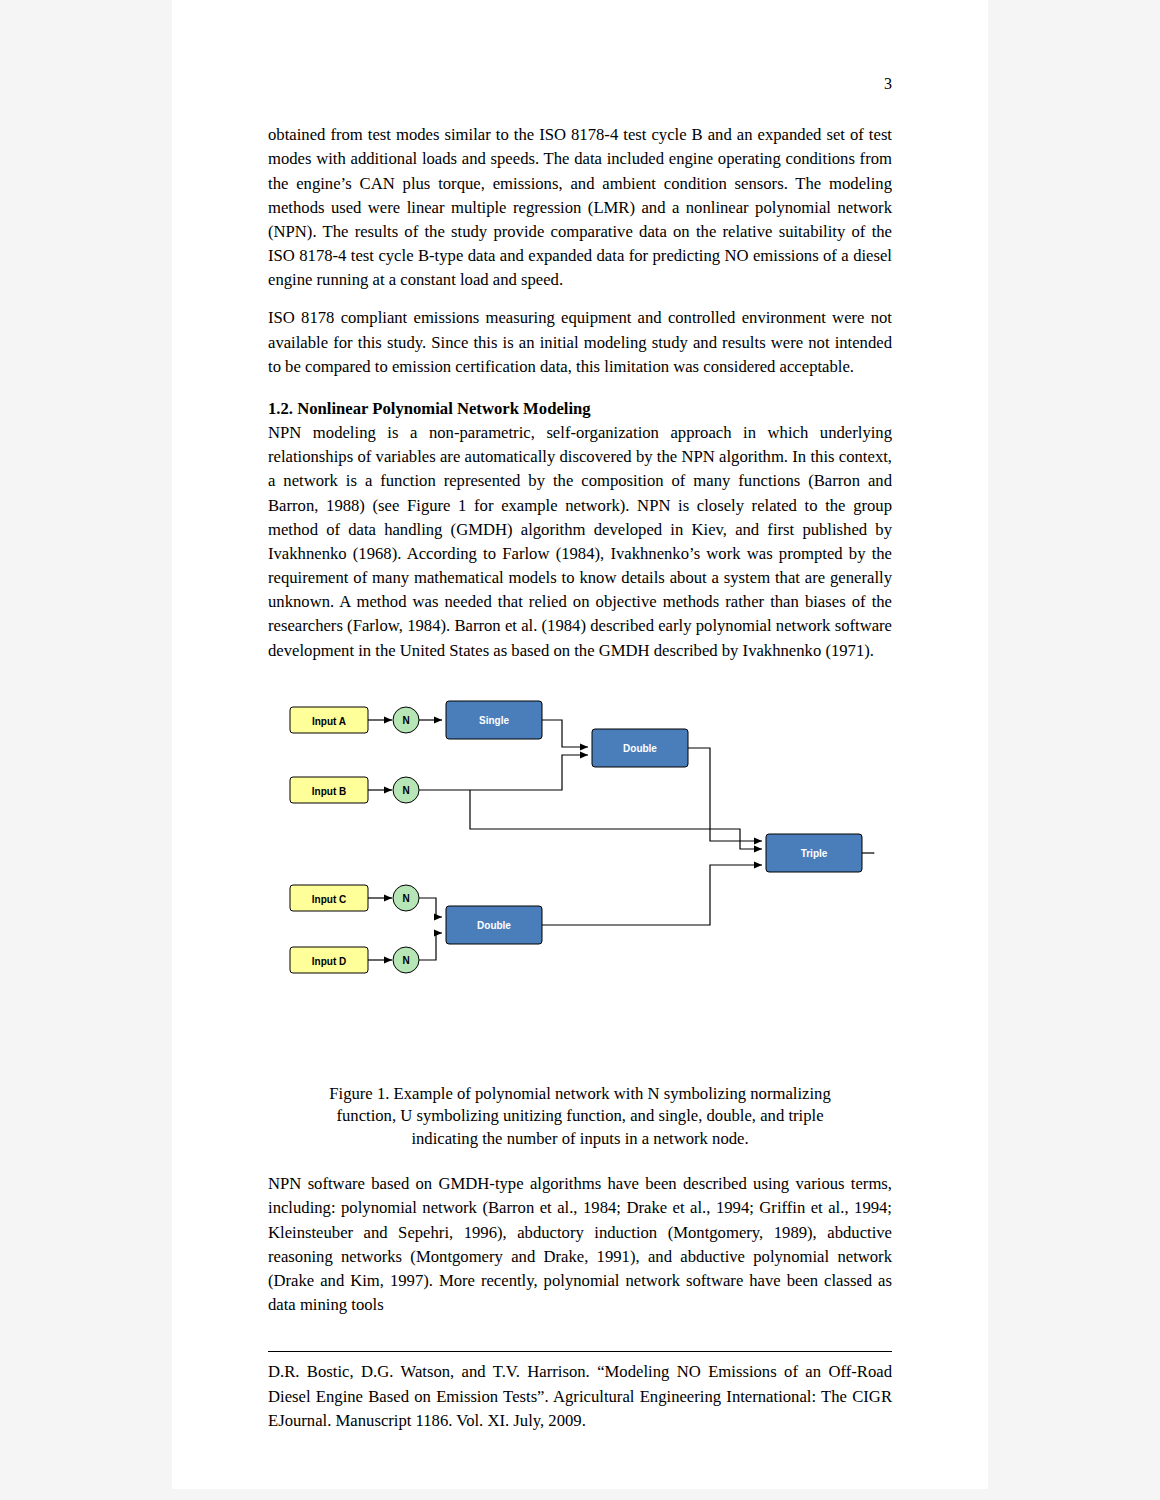3
obtained from test modes similar to the ISO 8178-4 test cycle B and an expanded set of test modes with additional loads and speeds. The data included engine operating conditions from the engine’s CAN plus torque, emissions, and ambient condition sensors. The modeling methods used were linear multiple regression (LMR) and a nonlinear polynomial network (NPN). The results of the study provide comparative data on the relative suitability of the ISO 8178-4 test cycle B-type data and expanded data for predicting NO emissions of a diesel engine running at a constant load and speed.
ISO 8178 compliant emissions measuring equipment and controlled environment were not available for this study. Since this is an initial modeling study and results were not intended to be compared to emission certification data, this limitation was considered acceptable.
1.2. Nonlinear Polynomial Network Modeling
NPN modeling is a non-parametric, self-organization approach in which underlying relationships of variables are automatically discovered by the NPN algorithm. In this context, a network is a function represented by the composition of many functions (Barron and Barron, 1988) (see Figure 1 for example network). NPN is closely related to the group method of data handling (GMDH) algorithm developed in Kiev, and first published by Ivakhnenko (1968). According to Farlow (1984), Ivakhnenko’s work was prompted by the requirement of many mathematical models to know details about a system that are generally unknown. A method was needed that relied on objective methods rather than biases of the researchers (Farlow, 1984). Barron et al. (1984) described early polynomial network software development in the United States as based on the GMDH described by Ivakhnenko (1971).
Input A N Single Double Input B N Input C N Input D N Double Triple
Figure 1. Example of polynomial network with N symbolizing normalizing function, U symbolizing unitizing function, and single, double, and triple indicating the number of inputs in a network node.
NPN software based on GMDH-type algorithms have been described using various terms, including: polynomial network (Barron et al., 1984; Drake et al., 1994; Griffin et al., 1994; Kleinsteuber and Sepehri, 1996), abductory induction (Montgomery, 1989), abductive reasoning networks (Montgomery and Drake, 1991), and abductive polynomial network (Drake and Kim, 1997). More recently, polynomial network software have been classed as data mining tools
D.R. Bostic, D.G. Watson, and T.V. Harrison. “Modeling NO Emissions of an Off-Road Diesel Engine Based on Emission Tests”. Agricultural Engineering International: The CIGR EJournal. Manuscript 1186. Vol. XI. July, 2009.